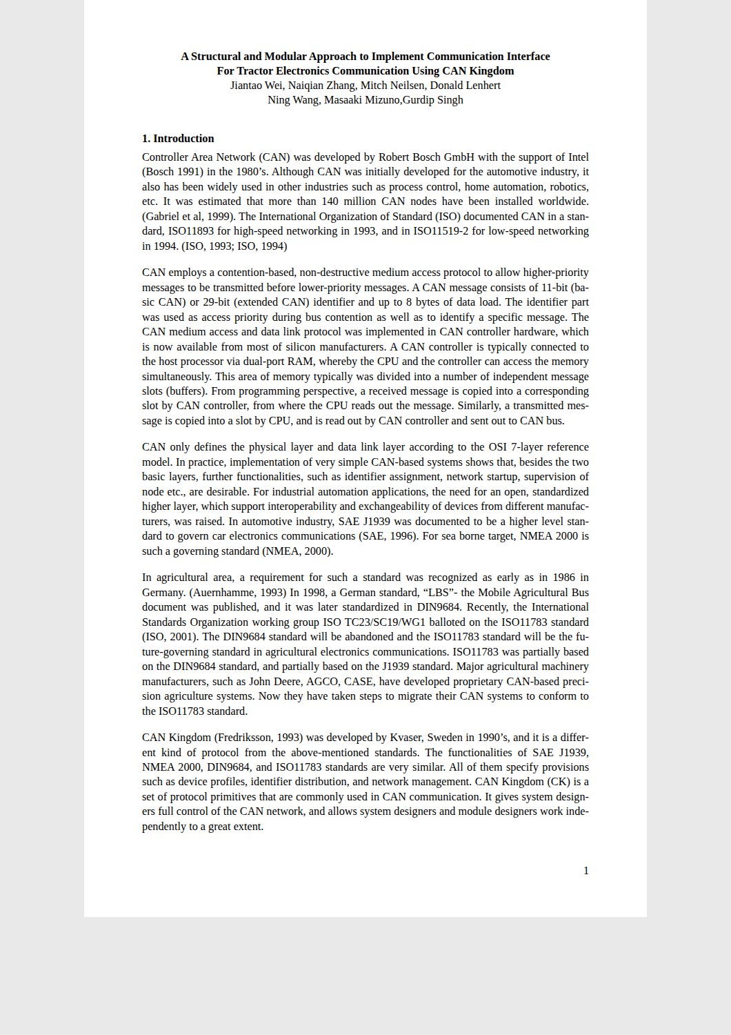A Structural and Modular Approach to Implement Communication Interface
For Tractor Electronics Communication Using CAN Kingdom
Jiantao Wei, Naiqian Zhang, Mitch Neilsen, Donald Lenhert
Ning Wang, Masaaki Mizuno,Gurdip Singh
1. Introduction
Controller Area Network (CAN) was developed by Robert Bosch GmbH with the support of Intel (Bosch 1991) in the 1980’s. Although CAN was initially developed for the automotive industry, it also has been widely used in other industries such as process control, home automation, robotics, etc. It was estimated that more than 140 million CAN nodes have been installed worldwide. (Gabriel et al, 1999). The International Organization of Standard (ISO) documented CAN in a standard, ISO11893 for high-speed networking in 1993, and in ISO11519-2 for low-speed networking in 1994. (ISO, 1993; ISO, 1994)
CAN employs a contention-based, non-destructive medium access protocol to allow higher-priority messages to be transmitted before lower-priority messages. A CAN message consists of 11-bit (basic CAN) or 29-bit (extended CAN) identifier and up to 8 bytes of data load. The identifier part was used as access priority during bus contention as well as to identify a specific message. The CAN medium access and data link protocol was implemented in CAN controller hardware, which is now available from most of silicon manufacturers. A CAN controller is typically connected to the host processor via dual-port RAM, whereby the CPU and the controller can access the memory simultaneously. This area of memory typically was divided into a number of independent message slots (buffers). From programming perspective, a received message is copied into a corresponding slot by CAN controller, from where the CPU reads out the message. Similarly, a transmitted message is copied into a slot by CPU, and is read out by CAN controller and sent out to CAN bus.
CAN only defines the physical layer and data link layer according to the OSI 7-layer reference model. In practice, implementation of very simple CAN-based systems shows that, besides the two basic layers, further functionalities, such as identifier assignment, network startup, supervision of node etc., are desirable. For industrial automation applications, the need for an open, standardized higher layer, which support interoperability and exchangeability of devices from different manufacturers, was raised. In automotive industry, SAE J1939 was documented to be a higher level standard to govern car electronics communications (SAE, 1996). For sea borne target, NMEA 2000 is such a governing standard (NMEA, 2000).
In agricultural area, a requirement for such a standard was recognized as early as in 1986 in Germany. (Auernhamme, 1993) In 1998, a German standard, “LBS”- the Mobile Agricultural Bus document was published, and it was later standardized in DIN9684. Recently, the International Standards Organization working group ISO TC23/SC19/WG1 balloted on the ISO11783 standard (ISO, 2001). The DIN9684 standard will be abandoned and the ISO11783 standard will be the future-governing standard in agricultural electronics communications. ISO11783 was partially based on the DIN9684 standard, and partially based on the J1939 standard. Major agricultural machinery manufacturers, such as John Deere, AGCO, CASE, have developed proprietary CAN-based precision agriculture systems. Now they have taken steps to migrate their CAN systems to conform to the ISO11783 standard.
CAN Kingdom (Fredriksson, 1993) was developed by Kvaser, Sweden in 1990’s, and it is a different kind of protocol from the above-mentioned standards. The functionalities of SAE J1939, NMEA 2000, DIN9684, and ISO11783 standards are very similar. All of them specify provisions such as device profiles, identifier distribution, and network management. CAN Kingdom (CK) is a set of protocol primitives that are commonly used in CAN communication. It gives system designers full control of the CAN network, and allows system designers and module designers work independently to a great extent.
1